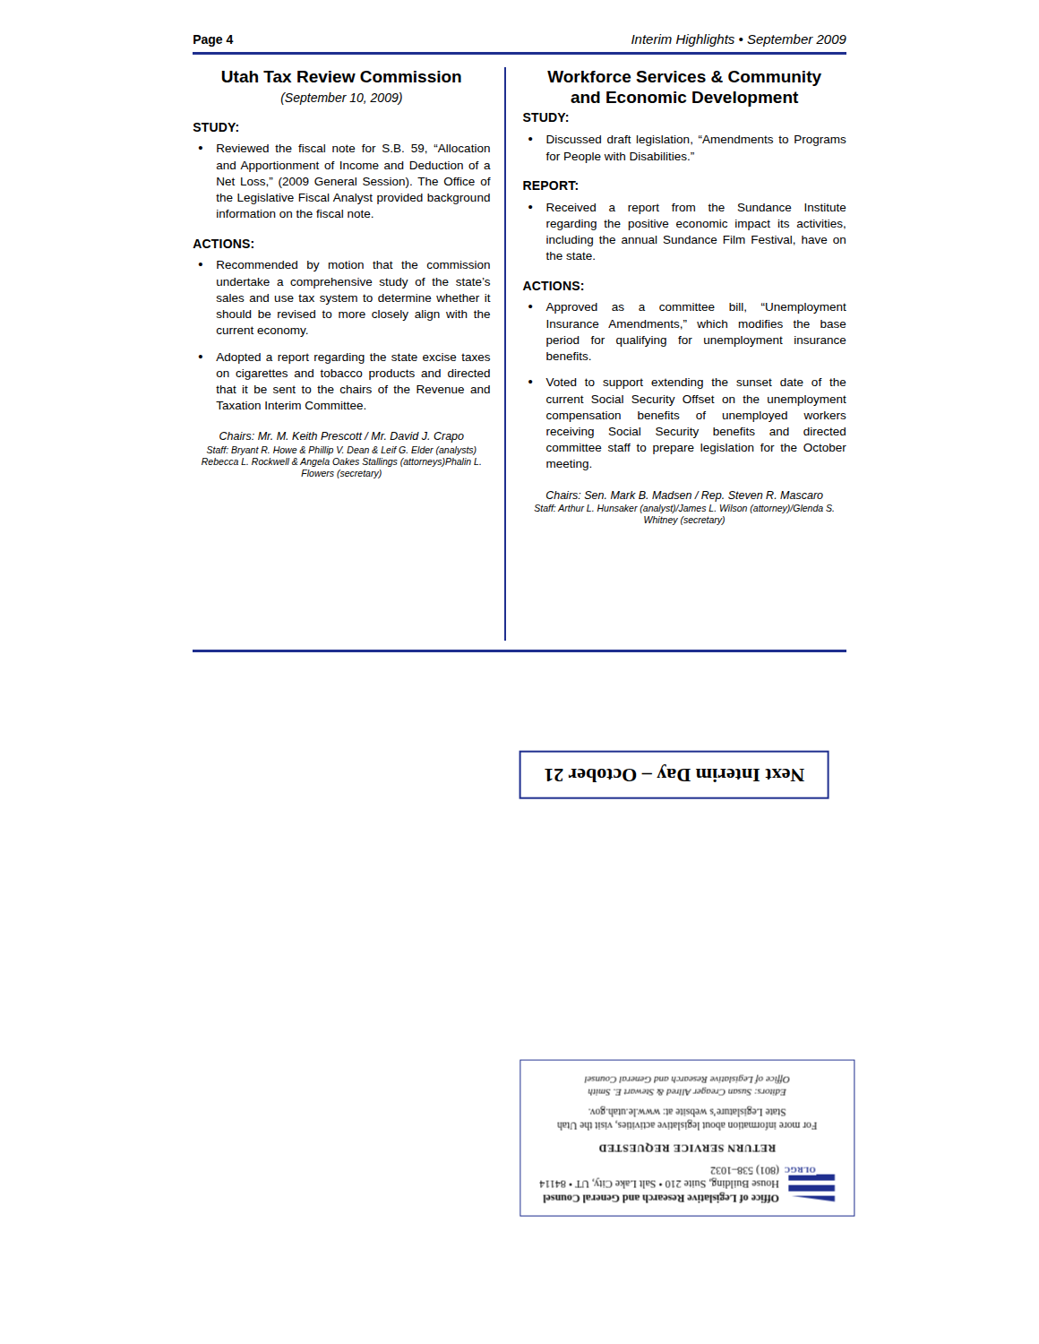Page 4
Interim Highlights • September 2009
Utah Tax Review Commission
(September 10, 2009)
STUDY:
Reviewed the fiscal note for S.B. 59, “Allocation and Apportionment of Income and Deduction of a Net Loss,” (2009 General Session). The Office of the Legislative Fiscal Analyst provided background information on the fiscal note.
ACTIONS:
Recommended by motion that the commission undertake a comprehensive study of the state’s sales and use tax system to determine whether it should be revised to more closely align with the current economy.
Adopted a report regarding the state excise taxes on cigarettes and tobacco products and directed that it be sent to the chairs of the Revenue and Taxation Interim Committee.
Chairs: Mr. M. Keith Prescott / Mr. David J. Crapo
Staff: Bryant R. Howe & Phillip V. Dean & Leif G. Elder (analysts)
Rebecca L. Rockwell & Angela Oakes Stallings (attorneys)Phalin L. Flowers (secretary)
Workforce Services & Community
and Economic Development
STUDY:
Discussed draft legislation, “Amendments to Programs for People with Disabilities.”
REPORT:
Received a report from the Sundance Institute regarding the positive economic impact its activities, including the annual Sundance Film Festival, have on the state.
ACTIONS:
Approved as a committee bill, “Unemployment Insurance Amendments,” which modifies the base period for qualifying for unemployment insurance benefits.
Voted to support extending the sunset date of the current Social Security Offset on the unemployment compensation benefits of unemployed workers receiving Social Security benefits and directed committee staff to prepare legislation for the October meeting.
Chairs: Sen. Mark B. Madsen / Rep. Steven R. Mascaro
Staff: Arthur L. Hunsaker (analyst)/James L. Wilson (attorney)/Glenda S. Whitney (secretary)
Next Interim Day – October 21
OLRGC
Office of Legislative Research and General Counsel
House Building, Suite 210 • Salt Lake City, UT • 84114
(801) 538–1032
RETURN SERVICE REQUESTED
For more information about legislative activities, visit the Utah
State Legislature’s website at: www.le.utah.gov.
Editors: Susan Creager Allred & Stewart E. Smith
Office of Legislative Research and General Counsel